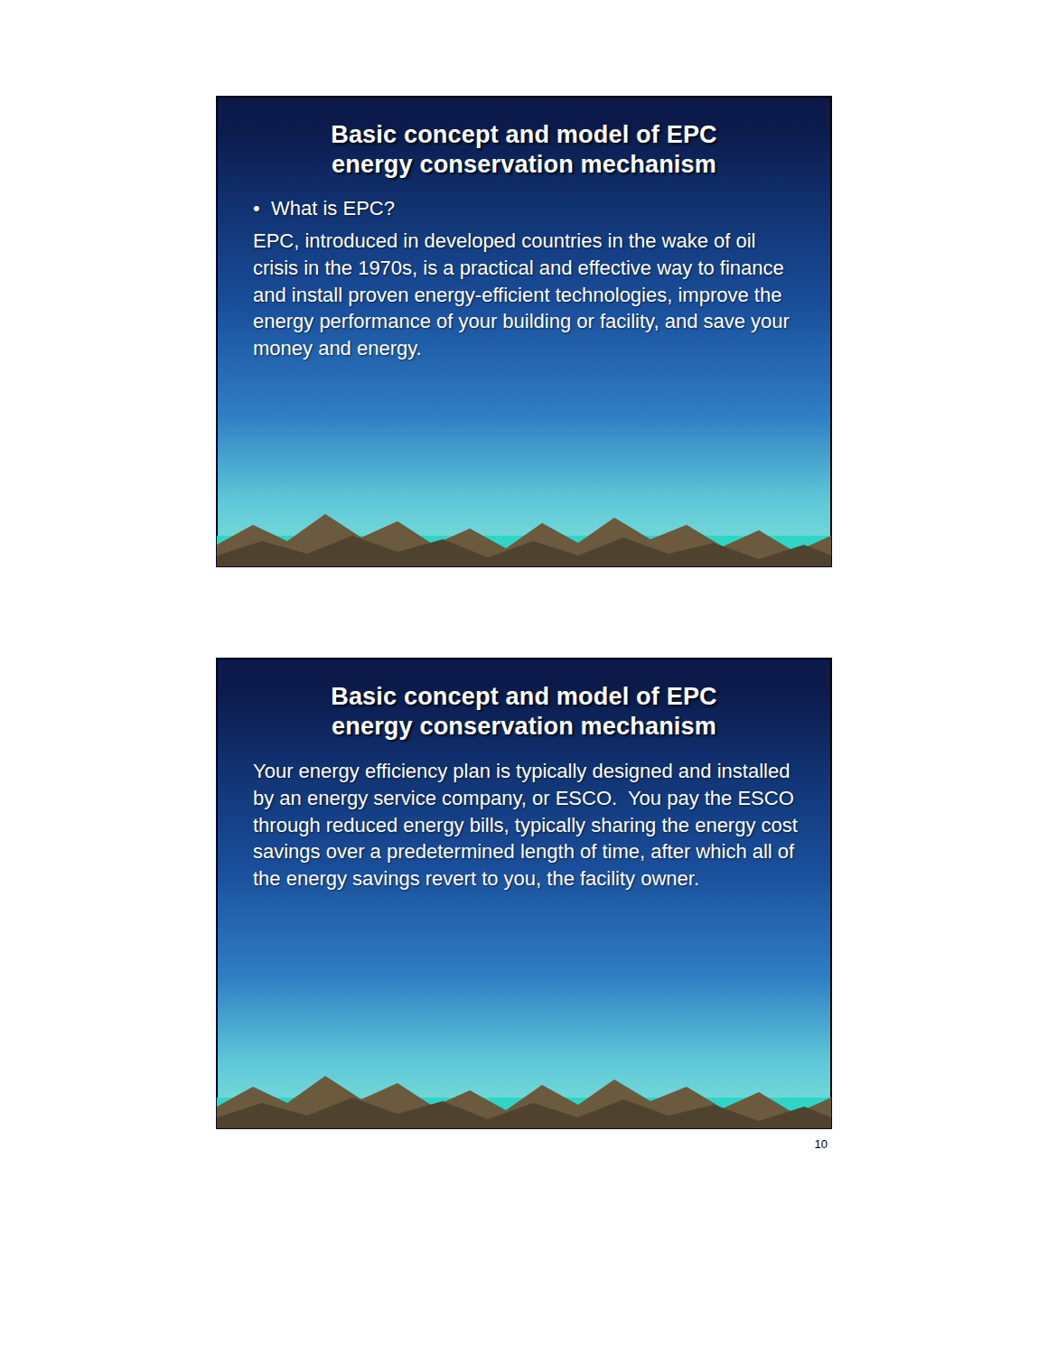Basic concept and model of EPC
energy conservation mechanism
What is EPC?
EPC, introduced in developed countries in the wake of oil crisis in the 1970s, is a practical and effective way to finance and install proven energy-efficient technologies, improve the energy performance of your building or facility, and save your money and energy.
Basic concept and model of EPC
energy conservation mechanism
Your energy efficiency plan is typically designed and installed by an energy service company, or ESCO. You pay the ESCO through reduced energy bills, typically sharing the energy cost savings over a predetermined length of time, after which all of the energy savings revert to you, the facility owner.
10